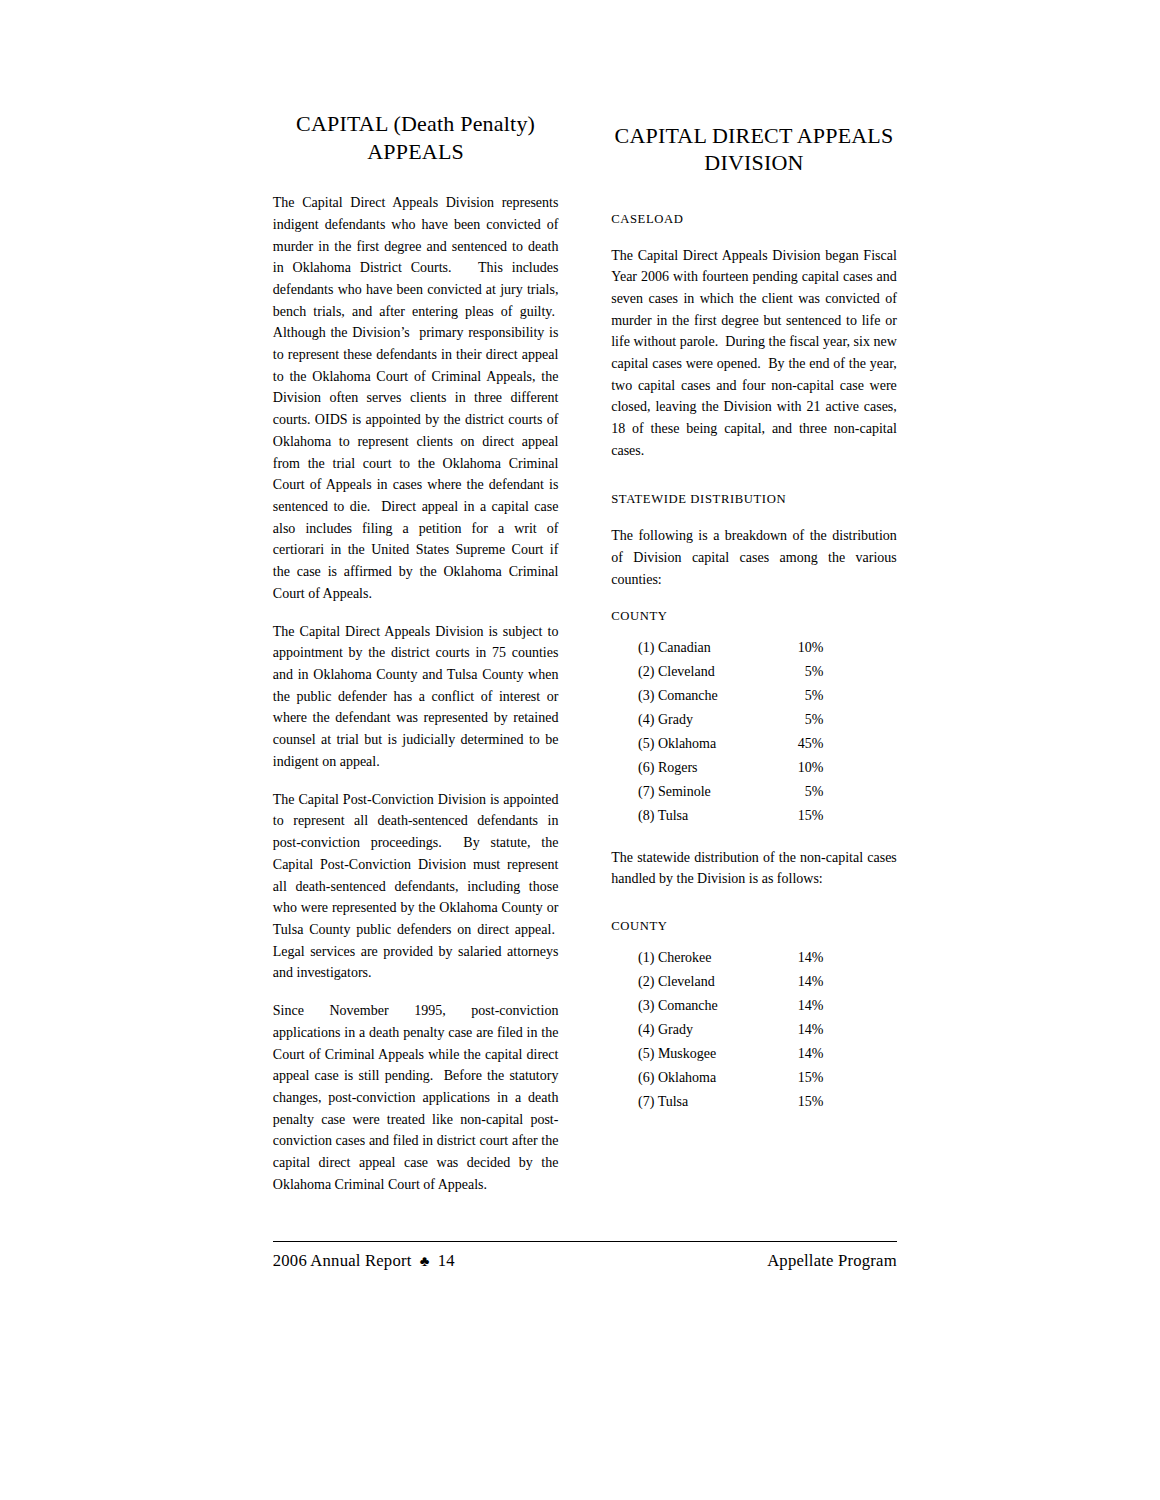CAPITAL (Death Penalty)APPEALS
The Capital Direct Appeals Division represents indigent defendants who have been convicted of murder in the first degree and sentenced to death in Oklahoma District Courts. This includes defendants who have been convicted at jury trials, bench trials, and after entering pleas of guilty. Although the Division’s primary responsibility is to represent these defendants in their direct appeal to the Oklahoma Court of Criminal Appeals, the Division often serves clients in three different courts. OIDS is appointed by the district courts of Oklahoma to represent clients on direct appeal from the trial court to the Oklahoma Criminal Court of Appeals in cases where the defendant is sentenced to die. Direct appeal in a capital case also includes filing a petition for a writ of certiorari in the United States Supreme Court if the case is affirmed by the Oklahoma Criminal Court of Appeals.
The Capital Direct Appeals Division is subject to appointment by the district courts in 75 counties and in Oklahoma County and Tulsa County when the public defender has a conflict of interest or where the defendant was represented by retained counsel at trial but is judicially determined to be indigent on appeal.
The Capital Post-Conviction Division is appointed to represent all death-sentenced defendants in post-conviction proceedings. By statute, the Capital Post-Conviction Division must represent all death-sentenced defendants, including those who were represented by the Oklahoma County or Tulsa County public defenders on direct appeal. Legal services are provided by salaried attorneys and investigators.
Since November 1995, post-conviction applications in a death penalty case are filed in the Court of Criminal Appeals while the capital direct appeal case is still pending. Before the statutory changes, post-conviction applications in a death penalty case were treated like non-capital post-conviction cases and filed in district court after the capital direct appeal case was decided by the Oklahoma Criminal Court of Appeals.
CAPITAL DIRECT APPEALSDIVISION
CASELOAD
The Capital Direct Appeals Division began Fiscal Year 2006 with fourteen pending capital cases and seven cases in which the client was convicted of murder in the first degree but sentenced to life or life without parole. During the fiscal year, six new capital cases were opened. By the end of the year, two capital cases and four non-capital case were closed, leaving the Division with 21 active cases, 18 of these being capital, and three non-capital cases.
STATEWIDE DISTRIBUTION
The following is a breakdown of the distribution of Division capital cases among the various counties:
COUNTY
| (1) Canadian | 10% |
| (2) Cleveland | 5% |
| (3) Comanche | 5% |
| (4) Grady | 5% |
| (5) Oklahoma | 45% |
| (6) Rogers | 10% |
| (7) Seminole | 5% |
| (8) Tulsa | 15% |
The statewide distribution of the non-capital cases handled by the Division is as follows:
COUNTY
| (1) Cherokee | 14% |
| (2) Cleveland | 14% |
| (3) Comanche | 14% |
| (4) Grady | 14% |
| (5) Muskogee | 14% |
| (6) Oklahoma | 15% |
| (7) Tulsa | 15% |
2006 Annual Report ♣ 14
Appellate Program